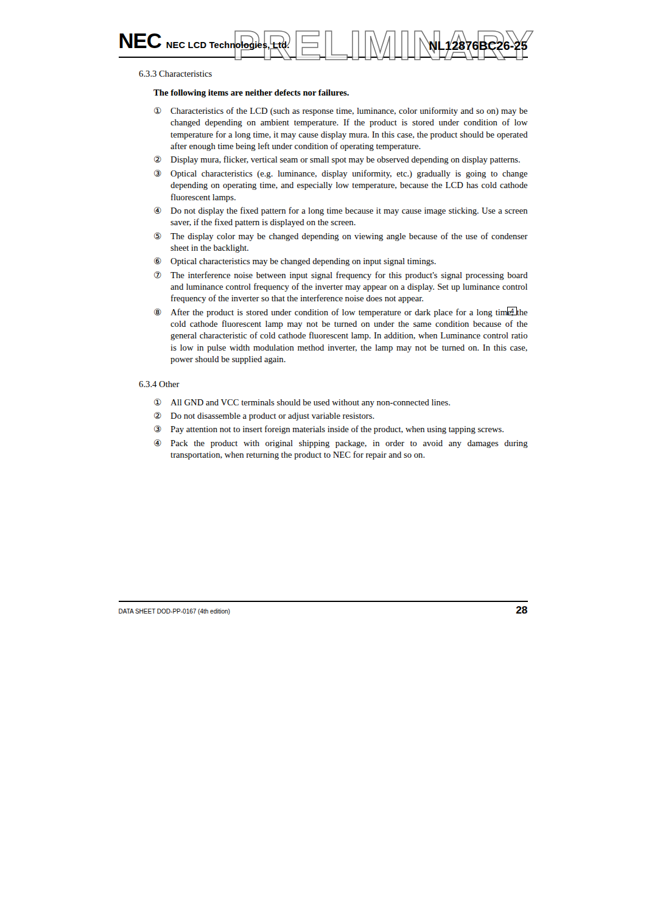PRELIMINARY
NEC NEC LCD Technologies, Ltd.
NL12876BC26-25
6.3.3 Characteristics
The following items are neither defects nor failures.
① Characteristics of the LCD (such as response time, luminance, color uniformity and so on) may be changed depending on ambient temperature. If the product is stored under condition of low temperature for a long time, it may cause display mura. In this case, the product should be operated after enough time being left under condition of operating temperature.
② Display mura, flicker, vertical seam or small spot may be observed depending on display patterns.
③ Optical characteristics (e.g. luminance, display uniformity, etc.) gradually is going to change depending on operating time, and especially low temperature, because the LCD has cold cathode fluorescent lamps.
④ Do not display the fixed pattern for a long time because it may cause image sticking. Use a screen saver, if the fixed pattern is displayed on the screen.
⑤ The display color may be changed depending on viewing angle because of the use of condenser sheet in the backlight.
⑥ Optical characteristics may be changed depending on input signal timings.
⑦ The interference noise between input signal frequency for this product's signal processing board and luminance control frequency of the inverter may appear on a display. Set up luminance control frequency of the inverter so that the interference noise does not appear.
⑧4 After the product is stored under condition of low temperature or dark place for a long time, the cold cathode fluorescent lamp may not be turned on under the same condition because of the general characteristic of cold cathode fluorescent lamp. In addition, when Luminance control ratio is low in pulse width modulation method inverter, the lamp may not be turned on. In this case, power should be supplied again.
6.3.4 Other
① All GND and VCC terminals should be used without any non-connected lines.
② Do not disassemble a product or adjust variable resistors.
③ Pay attention not to insert foreign materials inside of the product, when using tapping screws.
④ Pack the product with original shipping package, in order to avoid any damages during transportation, when returning the product to NEC for repair and so on.
DATA SHEET DOD-PP-0167 (4th edition) 28